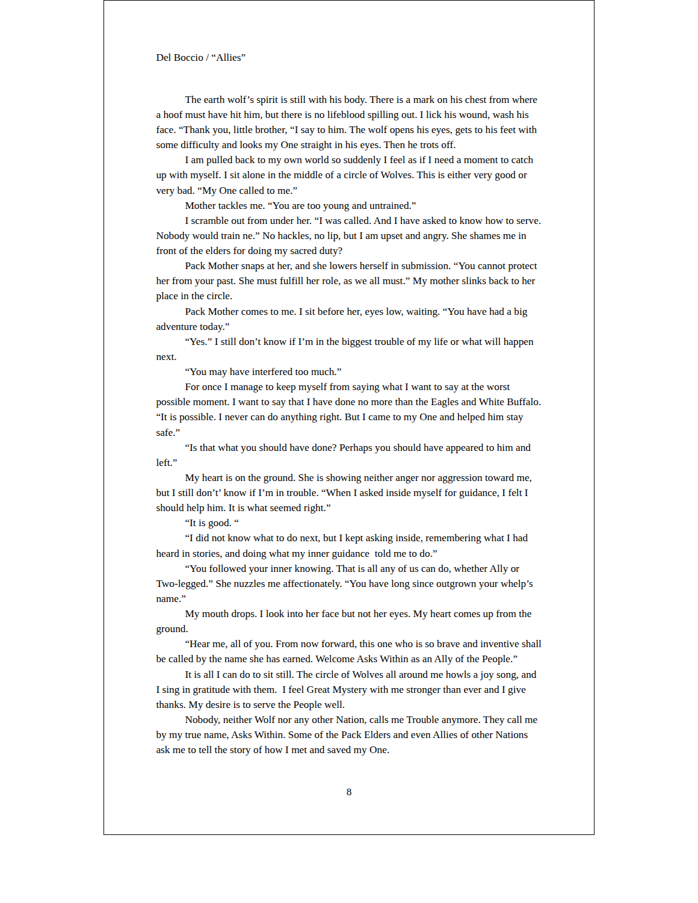Del Boccio / “Allies”
The earth wolf’s spirit is still with his body. There is a mark on his chest from where a hoof must have hit him, but there is no lifeblood spilling out. I lick his wound, wash his face. “Thank you, little brother, “I say to him. The wolf opens his eyes, gets to his feet with some difficulty and looks my One straight in his eyes. Then he trots off.
I am pulled back to my own world so suddenly I feel as if I need a moment to catch up with myself. I sit alone in the middle of a circle of Wolves. This is either very good or very bad. “My One called to me.”
Mother tackles me. “You are too young and untrained.”
I scramble out from under her. “I was called. And I have asked to know how to serve. Nobody would train ne.” No hackles, no lip, but I am upset and angry. She shames me in front of the elders for doing my sacred duty?
Pack Mother snaps at her, and she lowers herself in submission. “You cannot protect her from your past. She must fulfill her role, as we all must.” My mother slinks back to her place in the circle.
Pack Mother comes to me. I sit before her, eyes low, waiting. “You have had a big adventure today.”
“Yes.” I still don’t know if I’m in the biggest trouble of my life or what will happen next.
“You may have interfered too much.”
For once I manage to keep myself from saying what I want to say at the worst possible moment. I want to say that I have done no more than the Eagles and White Buffalo. “It is possible. I never can do anything right. But I came to my One and helped him stay safe.”
“Is that what you should have done? Perhaps you should have appeared to him and left.”
My heart is on the ground. She is showing neither anger nor aggression toward me, but I still don’t’ know if I’m in trouble. “When I asked inside myself for guidance, I felt I should help him. It is what seemed right.”
“It is good. “
“I did not know what to do next, but I kept asking inside, remembering what I had heard in stories, and doing what my inner guidance told me to do.”
“You followed your inner knowing. That is all any of us can do, whether Ally or Two-legged.” She nuzzles me affectionately. “You have long since outgrown your whelp’s name.”
My mouth drops. I look into her face but not her eyes. My heart comes up from the ground.
“Hear me, all of you. From now forward, this one who is so brave and inventive shall be called by the name she has earned. Welcome Asks Within as an Ally of the People.”
It is all I can do to sit still. The circle of Wolves all around me howls a joy song, and I sing in gratitude with them. I feel Great Mystery with me stronger than ever and I give thanks. My desire is to serve the People well.
Nobody, neither Wolf nor any other Nation, calls me Trouble anymore. They call me by my true name, Asks Within. Some of the Pack Elders and even Allies of other Nations ask me to tell the story of how I met and saved my One.
8